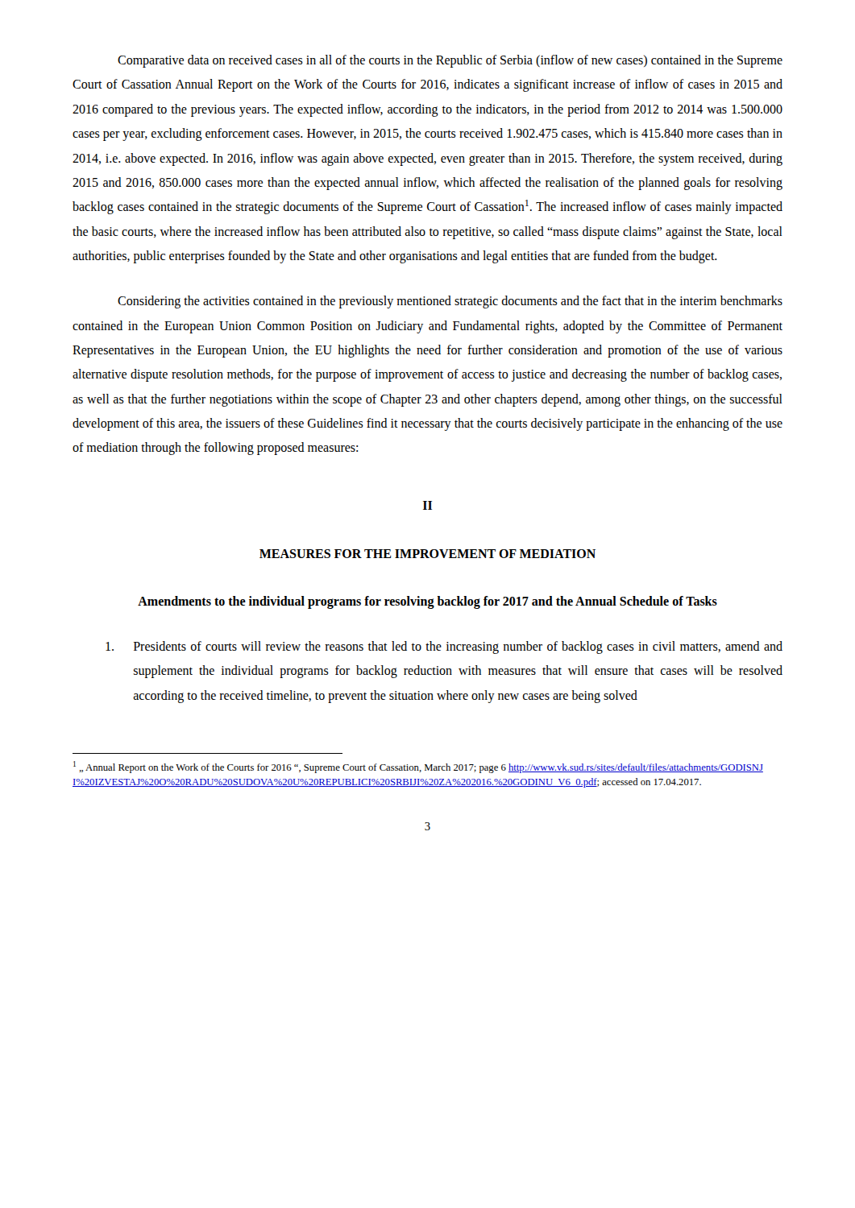Comparative data on received cases in all of the courts in the Republic of Serbia (inflow of new cases) contained in the Supreme Court of Cassation Annual Report on the Work of the Courts for 2016, indicates a significant increase of inflow of cases in 2015 and 2016 compared to the previous years. The expected inflow, according to the indicators, in the period from 2012 to 2014 was 1.500.000 cases per year, excluding enforcement cases. However, in 2015, the courts received 1.902.475 cases, which is 415.840 more cases than in 2014, i.e. above expected. In 2016, inflow was again above expected, even greater than in 2015. Therefore, the system received, during 2015 and 2016, 850.000 cases more than the expected annual inflow, which affected the realisation of the planned goals for resolving backlog cases contained in the strategic documents of the Supreme Court of Cassation1. The increased inflow of cases mainly impacted the basic courts, where the increased inflow has been attributed also to repetitive, so called “mass dispute claims” against the State, local authorities, public enterprises founded by the State and other organisations and legal entities that are funded from the budget.
Considering the activities contained in the previously mentioned strategic documents and the fact that in the interim benchmarks contained in the European Union Common Position on Judiciary and Fundamental rights, adopted by the Committee of Permanent Representatives in the European Union, the EU highlights the need for further consideration and promotion of the use of various alternative dispute resolution methods, for the purpose of improvement of access to justice and decreasing the number of backlog cases, as well as that the further negotiations within the scope of Chapter 23 and other chapters depend, among other things, on the successful development of this area, the issuers of these Guidelines find it necessary that the courts decisively participate in the enhancing of the use of mediation through the following proposed measures:
II
MEASURES FOR THE IMPROVEMENT OF MEDIATION
Amendments to the individual programs for resolving backlog for 2017 and the Annual Schedule of Tasks
Presidents of courts will review the reasons that led to the increasing number of backlog cases in civil matters, amend and supplement the individual programs for backlog reduction with measures that will ensure that cases will be resolved according to the received timeline, to prevent the situation where only new cases are being solved
1 „ Annual Report on the Work of the Courts for 2016 “, Supreme Court of Cassation, March 2017; page 6 http://www.vk.sud.rs/sites/default/files/attachments/GODISNJI%20IZVESTAJ%20O%20RADU%20SUDOVA%20U%20REPUBLICI%20SRBIJI%20ZA%202016.%20GODINU_V6_0.pdf; accessed on 17.04.2017.
3